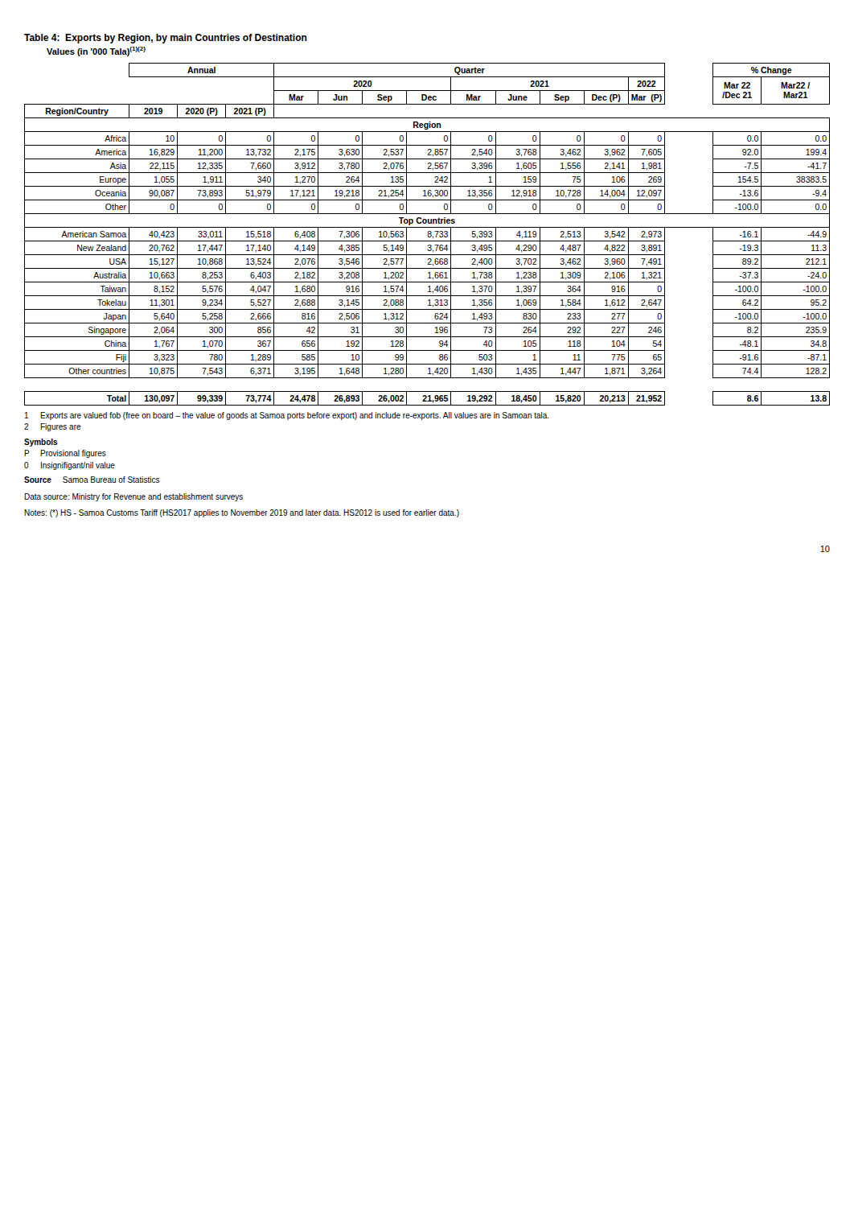Table 4: Exports by Region, by main Countries of Destination
Values (in '000 Tala)(1)(2)
| | Annual | Quarter | | % Change |
| --- | --- | --- | --- | --- |
| | | | 2020 | 2021 | 2022 | Mar 22 /Dec 21 | Mar22 / Mar21 |
| Mar | Jun | Sep | Dec | Mar | June | Sep | Dec (P) | Mar (P) |
| Region/Country | 2019 | 2020 (P) | 2021 (P) | | | | | | | | | | | |
| Region |
| Africa | 10 | 0 | 0 | 0 | 0 | 0 | 0 | 0 | 0 | 0 | 0 | 0 | | 0.0 | 0.0 |
| America | 16,829 | 11,200 | 13,732 | 2,175 | 3,630 | 2,537 | 2,857 | 2,540 | 3,768 | 3,462 | 3,962 | 7,605 | | 92.0 | 199.4 |
| Asia | 22,115 | 12,335 | 7,660 | 3,912 | 3,780 | 2,076 | 2,567 | 3,396 | 1,605 | 1,556 | 2,141 | 1,981 | | -7.5 | -41.7 |
| Europe | 1,055 | 1,911 | 340 | 1,270 | 264 | 135 | 242 | 1 | 159 | 75 | 106 | 269 | | 154.5 | 38383.5 |
| Oceania | 90,087 | 73,893 | 51,979 | 17,121 | 19,218 | 21,254 | 16,300 | 13,356 | 12,918 | 10,728 | 14,004 | 12,097 | | -13.6 | -9.4 |
| Other | 0 | 0 | 0 | 0 | 0 | 0 | 0 | 0 | 0 | 0 | 0 | 0 | | -100.0 | 0.0 |
| Top Countries |
| American Samoa | 40,423 | 33,011 | 15,518 | 6,408 | 7,306 | 10,563 | 8,733 | 5,393 | 4,119 | 2,513 | 3,542 | 2,973 | | -16.1 | -44.9 |
| New Zealand | 20,762 | 17,447 | 17,140 | 4,149 | 4,385 | 5,149 | 3,764 | 3,495 | 4,290 | 4,487 | 4,822 | 3,891 | | -19.3 | 11.3 |
| USA | 15,127 | 10,868 | 13,524 | 2,076 | 3,546 | 2,577 | 2,668 | 2,400 | 3,702 | 3,462 | 3,960 | 7,491 | | 89.2 | 212.1 |
| Australia | 10,663 | 8,253 | 6,403 | 2,182 | 3,208 | 1,202 | 1,661 | 1,738 | 1,238 | 1,309 | 2,106 | 1,321 | | -37.3 | -24.0 |
| Taiwan | 8,152 | 5,576 | 4,047 | 1,680 | 916 | 1,574 | 1,406 | 1,370 | 1,397 | 364 | 916 | 0 | | -100.0 | -100.0 |
| Tokelau | 11,301 | 9,234 | 5,527 | 2,688 | 3,145 | 2,088 | 1,313 | 1,356 | 1,069 | 1,584 | 1,612 | 2,647 | | 64.2 | 95.2 |
| Japan | 5,640 | 5,258 | 2,666 | 816 | 2,506 | 1,312 | 624 | 1,493 | 830 | 233 | 277 | 0 | | -100.0 | -100.0 |
| Singapore | 2,064 | 300 | 856 | 42 | 31 | 30 | 196 | 73 | 264 | 292 | 227 | 246 | | 8.2 | 235.9 |
| China | 1,767 | 1,070 | 367 | 656 | 192 | 128 | 94 | 40 | 105 | 118 | 104 | 54 | | -48.1 | 34.8 |
| Fiji | 3,323 | 780 | 1,289 | 585 | 10 | 99 | 86 | 503 | 1 | 11 | 775 | 65 | | -91.6 | -87.1 |
| Other countries | 10,875 | 7,543 | 6,371 | 3,195 | 1,648 | 1,280 | 1,420 | 1,430 | 1,435 | 1,447 | 1,871 | 3,264 | | 74.4 | 128.2 |
| Total | 130,097 | 99,339 | 73,774 | 24,478 | 26,893 | 26,002 | 21,965 | 19,292 | 18,450 | 15,820 | 20,213 | 21,952 | | 8.6 | 13.8 |
1 Exports are valued fob (free on board – the value of goods at Samoa ports before export) and include re-exports. All values are in Samoan tala.
2 Figures are
Symbols
PProvisional figures
0 Insignifigant/nil value
Source Samoa Bureau of Statistics
Data source: Ministry for Revenue and establishment surveys
Notes: (*) HS - Samoa Customs Tariff (HS2017 applies to November 2019 and later data. HS2012 is used for earlier data.)
10